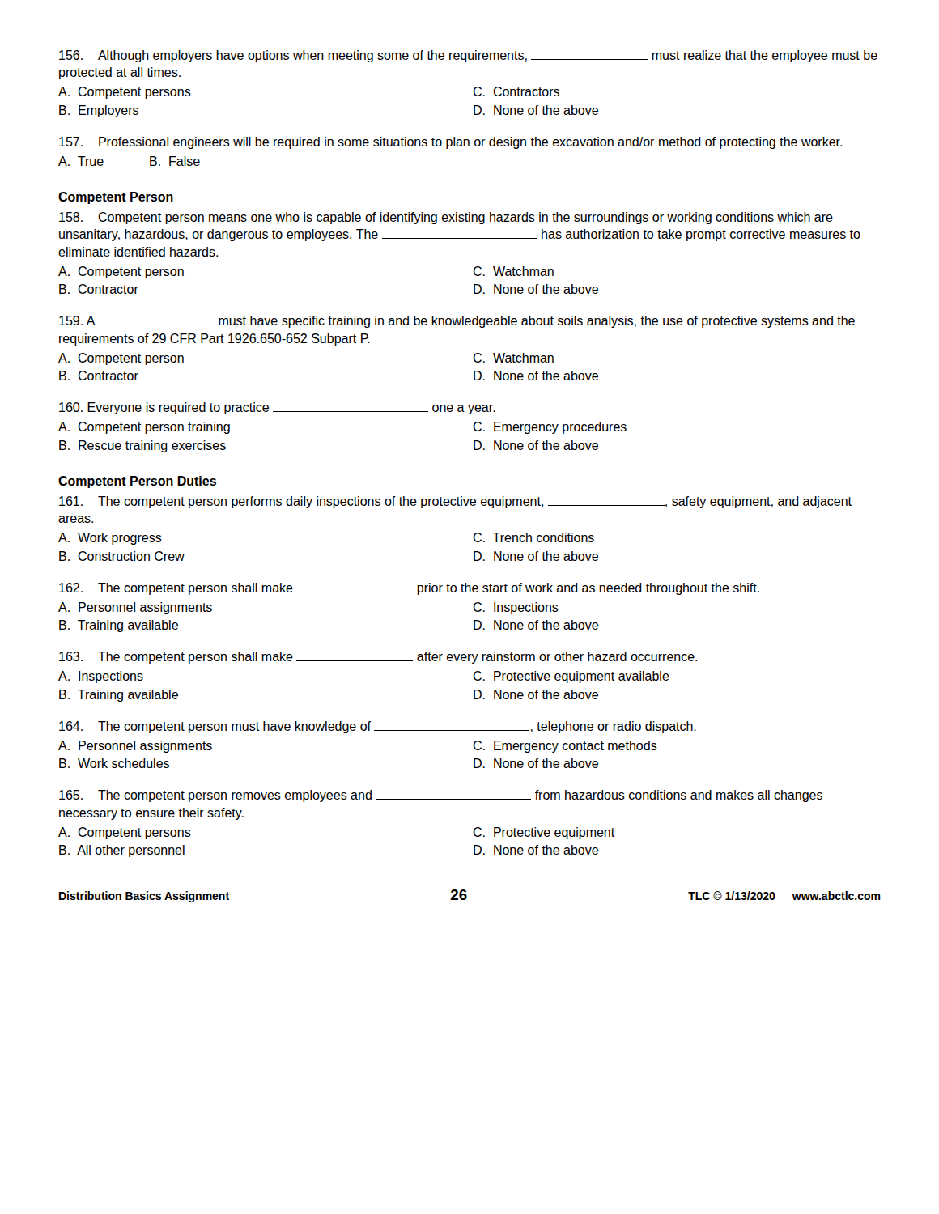156. Although employers have options when meeting some of the requirements, must realize that the employee must be protected at all times.
A. Competent persons
C. Contractors
B. Employers
D. None of the above
157. Professional engineers will be required in some situations to plan or design the excavation and/or method of protecting the worker.
A. True B. False
Competent Person
158. Competent person means one who is capable of identifying existing hazards in the surroundings or working conditions which are unsanitary, hazardous, or dangerous to employees. The has authorization to take prompt corrective measures to eliminate identified hazards.
A. Competent person
C. Watchman
B. Contractor
D. None of the above
159. A must have specific training in and be knowledgeable about soils analysis, the use of protective systems and the requirements of 29 CFR Part 1926.650-652 Subpart P.
A. Competent person
C. Watchman
B. Contractor
D. None of the above
160. Everyone is required to practice one a year.
A. Competent person training
C. Emergency procedures
B. Rescue training exercises
D. None of the above
Competent Person Duties
161. The competent person performs daily inspections of the protective equipment, , safety equipment, and adjacent areas.
A. Work progress
C. Trench conditions
B. Construction Crew
D. None of the above
162. The competent person shall make prior to the start of work and as needed throughout the shift.
A. Personnel assignments
C. Inspections
B. Training available
D. None of the above
163. The competent person shall make after every rainstorm or other hazard occurrence.
A. Inspections
C. Protective equipment available
B. Training available
D. None of the above
164. The competent person must have knowledge of , telephone or radio dispatch.
A. Personnel assignments
C. Emergency contact methods
B. Work schedules
D. None of the above
165. The competent person removes employees and from hazardous conditions and makes all changes necessary to ensure their safety.
A. Competent persons
C. Protective equipment
B. All other personnel
D. None of the above
Distribution Basics Assignment
26
TLC © 1/13/2020www.abctlc.com